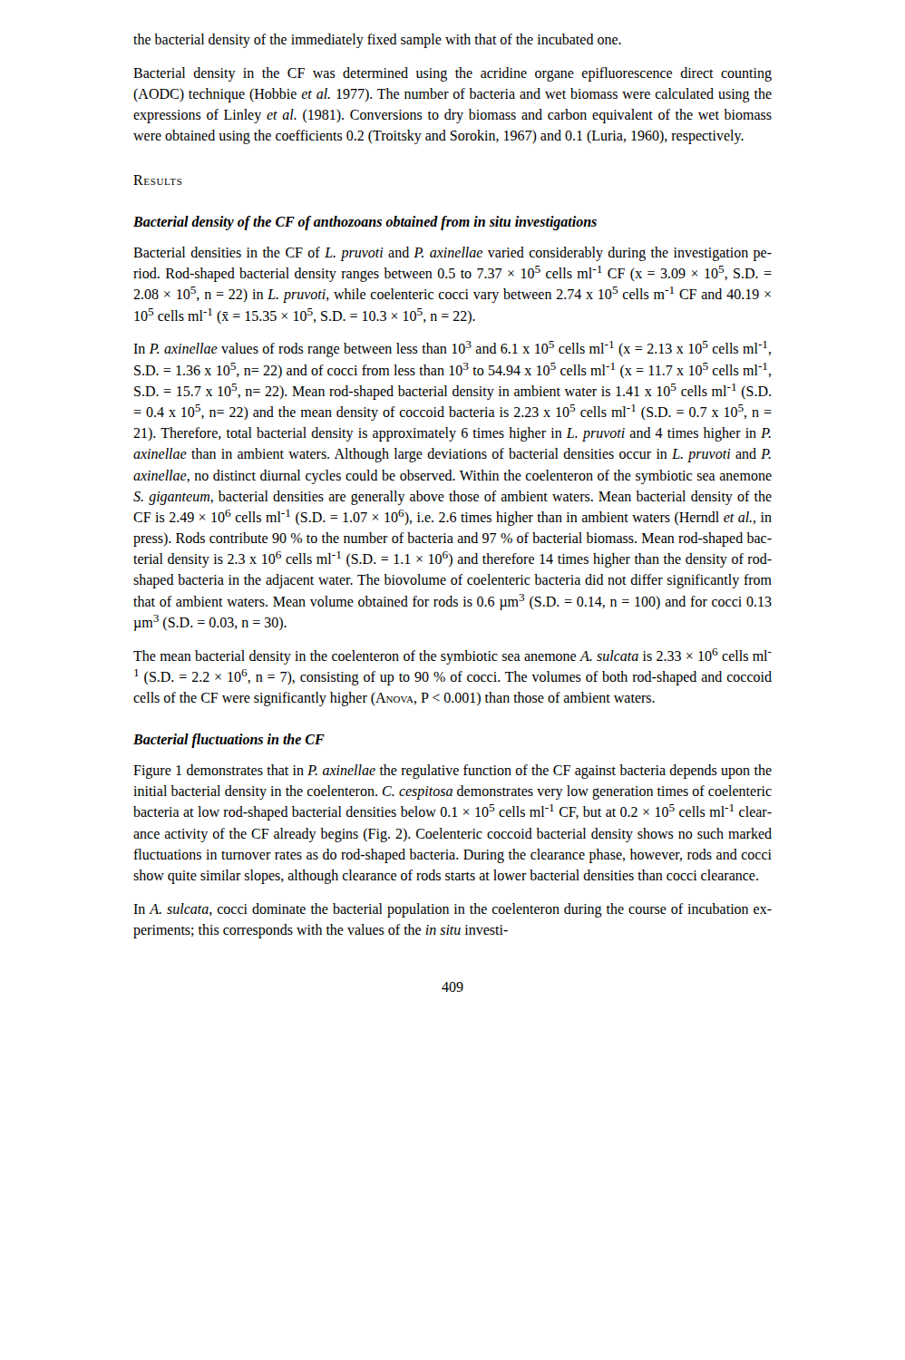the bacterial density of the immediately fixed sample with that of the incubated one.
Bacterial density in the CF was determined using the acridine organe epifluorescence direct counting (AODC) technique (Hobbie et al. 1977). The number of bacteria and wet biomass were calculated using the expressions of Linley et al. (1981). Conversions to dry biomass and carbon equivalent of the wet biomass were obtained using the coefficients 0.2 (Troitsky and Sorokin, 1967) and 0.1 (Luria, 1960), respectively.
Results
Bacterial density of the CF of anthozoans obtained from in situ investigations
Bacterial densities in the CF of L. pruvoti and P. axinellae varied considerably during the investigation period. Rod-shaped bacterial density ranges between 0.5 to 7.37 × 105 cells ml-1 CF (x = 3.09 × 105, S.D. = 2.08 × 105, n = 22) in L. pruvoti, while coelenteric cocci vary between 2.74 x 105 cells m-1 CF and 40.19 × 105 cells ml-1 (x̄ = 15.35 × 105, S.D. = 10.3 × 105, n = 22).
In P. axinellae values of rods range between less than 103 and 6.1 x 105 cells ml-1 (x = 2.13 x 105 cells ml-1, S.D. = 1.36 x 105, n= 22) and of cocci from less than 103 to 54.94 x 105 cells ml-1 (x = 11.7 x 105 cells ml-1, S.D. = 15.7 x 105, n= 22). Mean rod-shaped bacterial density in ambient water is 1.41 x 105 cells ml-1 (S.D. = 0.4 x 105, n= 22) and the mean density of coccoid bacteria is 2.23 x 105 cells ml-1 (S.D. = 0.7 x 105, n = 21). Therefore, total bacterial density is approximately 6 times higher in L. pruvoti and 4 times higher in P. axinellae than in ambient waters. Although large deviations of bacterial densities occur in L. pruvoti and P. axinellae, no distinct diurnal cycles could be observed. Within the coelenteron of the symbiotic sea anemone S. giganteum, bacterial densities are generally above those of ambient waters. Mean bacterial density of the CF is 2.49 × 106 cells ml-1 (S.D. = 1.07 × 106), i.e. 2.6 times higher than in ambient waters (Herndl et al., in press). Rods contribute 90 % to the number of bacteria and 97 % of bacterial biomass. Mean rod-shaped bacterial density is 2.3 x 106 cells ml-1 (S.D. = 1.1 × 106) and therefore 14 times higher than the density of rod-shaped bacteria in the adjacent water. The biovolume of coelenteric bacteria did not differ significantly from that of ambient waters. Mean volume obtained for rods is 0.6 µm3 (S.D. = 0.14, n = 100) and for cocci 0.13 µm3 (S.D. = 0.03, n = 30).
The mean bacterial density in the coelenteron of the symbiotic sea anemone A. sulcata is 2.33 × 106 cells ml-1 (S.D. = 2.2 × 106, n = 7), consisting of up to 90 % of cocci. The volumes of both rod-shaped and coccoid cells of the CF were significantly higher (Anova, P < 0.001) than those of ambient waters.
Bacterial fluctuations in the CF
Figure 1 demonstrates that in P. axinellae the regulative function of the CF against bacteria depends upon the initial bacterial density in the coelenteron. C. cespitosa demonstrates very low generation times of coelenteric bacteria at low rod-shaped bacterial densities below 0.1 × 105 cells ml-1 CF, but at 0.2 × 105 cells ml-1 clearance activity of the CF already begins (Fig. 2). Coelenteric coccoid bacterial density shows no such marked fluctuations in turnover rates as do rod-shaped bacteria. During the clearance phase, however, rods and cocci show quite similar slopes, although clearance of rods starts at lower bacterial densities than cocci clearance.
In A. sulcata, cocci dominate the bacterial population in the coelenteron during the course of incubation experiments; this corresponds with the values of the in situ investi-
409